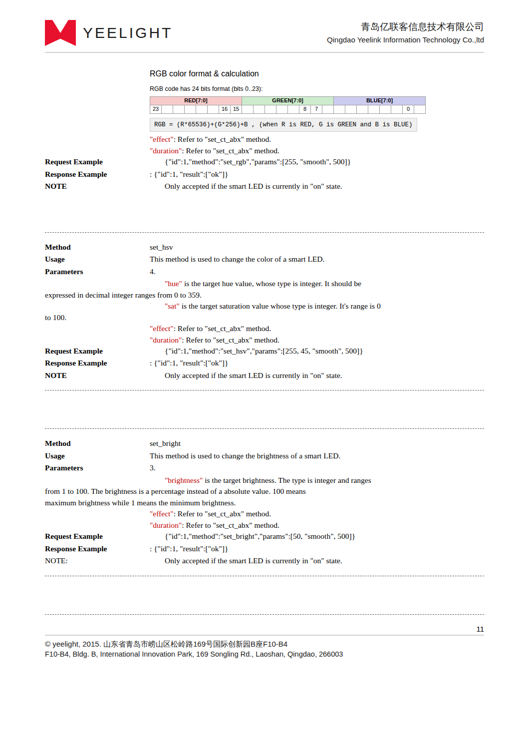YEELIGHT
青岛亿联客信息技术有限公司
Qingdao Yeelink Information Technology Co.,ltd
RGB color format & calculation
RGB code has 24 bits format (bits 0..23):
| RED[7:0] | GREEN[7:0] | BLUE[7:0] |
| 23 | | | | | | 16 | 15 | | | | | | 8 | 7 | | | | | | | | 0 | |
RGB = (R*65536)+(G*256)+B , (when R is RED, G is GREEN and B is BLUE)
"effect": Refer to "set_ct_abx" method.
"duration": Refer to "set_ct_abx" method.
Request Example
{"id":1,"method":"set_rgb","params":[255, "smooth", 500]}
Response Example
: {"id":1, "result":["ok"]}
NOTE
Only accepted if the smart LED is currently in "on" state.
Method
set_hsv
Usage
This method is used to change the color of a smart LED.
Parameters
4.
"hue" is the target hue value, whose type is integer. It should be
expressed in decimal integer ranges from 0 to 359.
"sat" is the target saturation value whose type is integer. It's range is 0
to 100.
"effect": Refer to "set_ct_abx" method.
"duration": Refer to "set_ct_abx" method.
Request Example
{"id":1,"method":"set_hsv","params":[255, 45, "smooth", 500]}
Response Example
: {"id":1, "result":["ok"]}
NOTE
Only accepted if the smart LED is currently in "on" state.
Method
set_bright
Usage
This method is used to change the brightness of a smart LED.
Parameters
3.
"brightness" is the target brightness. The type is integer and ranges
from 1 to 100. The brightness is a percentage instead of a absolute value. 100 means
maximum brightness while 1 means the minimum brightness.
"effect": Refer to "set_ct_abx" method.
"duration": Refer to "set_ct_abx" method.
Request Example
{"id":1,"method":"set_bright","params":[50, "smooth", 500]}
Response Example
: {"id":1, "result":["ok"]}
NOTE:
Only accepted if the smart LED is currently in "on" state.
11
© yeelight, 2015. 山东省青岛市崂山区松岭路169号国际创新园B座F10-B4
F10-B4, Bldg. B, International Innovation Park, 169 Songling Rd., Laoshan, Qingdao, 266003